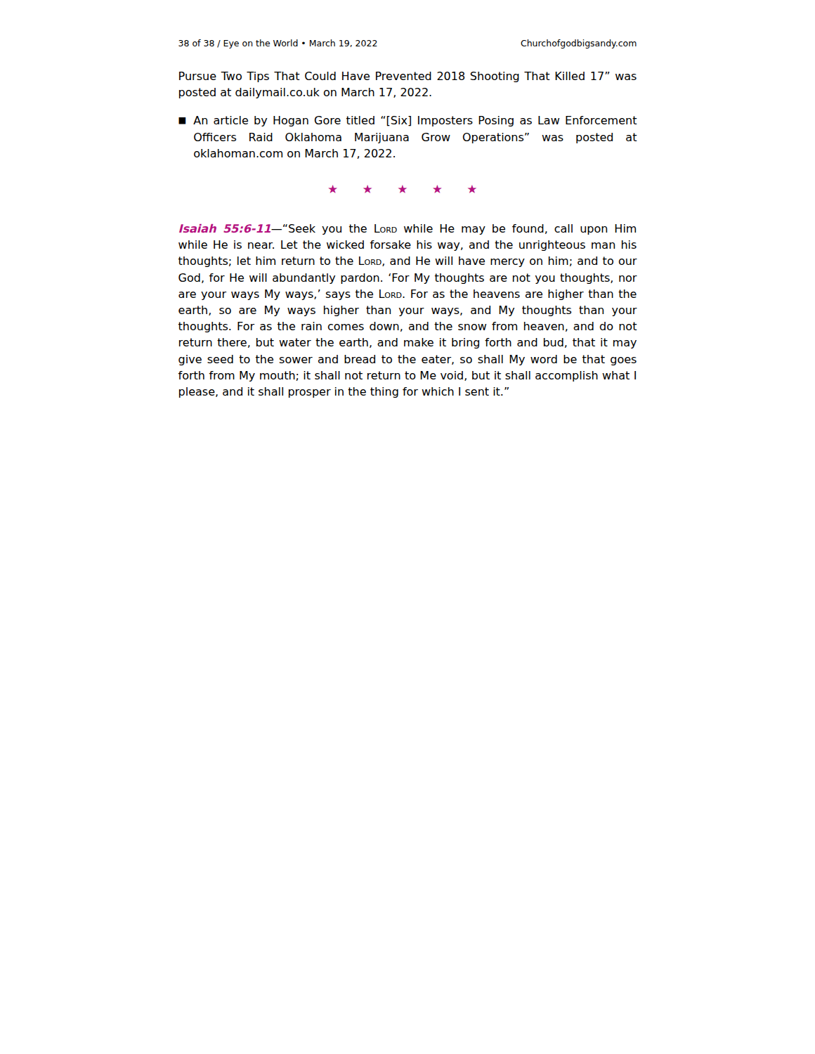38 of 38 / Eye on the World • March 19, 2022
Churchofgodbigsandy.com
Pursue Two Tips That Could Have Prevented 2018 Shooting That Killed 17” was posted at dailymail.co.uk on March 17, 2022.
An article by Hogan Gore titled “[Six] Imposters Posing as Law Enforcement Officers Raid Oklahoma Marijuana Grow Operations” was posted at oklahoman.com on March 17, 2022.
★ ★ ★ ★ ★
Isaiah 55:6-11—“Seek you the Lord while He may be found, call upon Him while He is near. Let the wicked forsake his way, and the unrighteous man his thoughts; let him return to the Lord, and He will have mercy on him; and to our God, for He will abundantly pardon. ‘For My thoughts are not you thoughts, nor are your ways My ways,’ says the Lord. For as the heavens are higher than the earth, so are My ways higher than your ways, and My thoughts than your thoughts. For as the rain comes down, and the snow from heaven, and do not return there, but water the earth, and make it bring forth and bud, that it may give seed to the sower and bread to the eater, so shall My word be that goes forth from My mouth; it shall not return to Me void, but it shall accomplish what I please, and it shall prosper in the thing for which I sent it.”